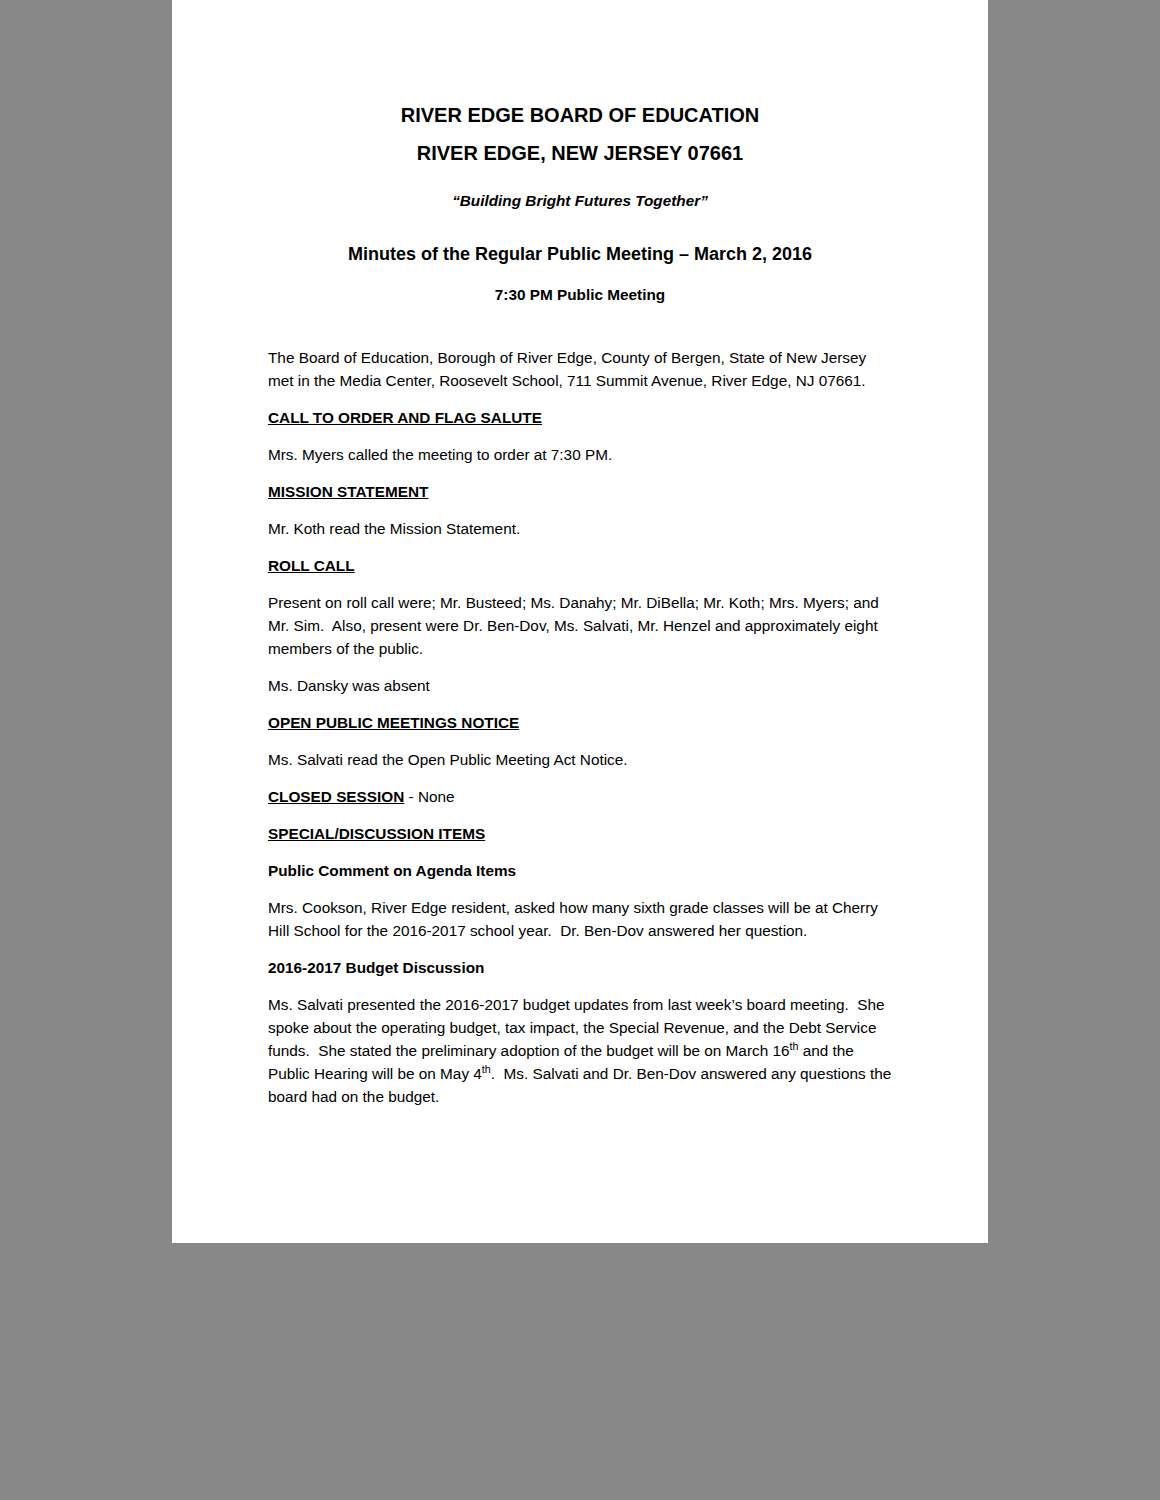RIVER EDGE BOARD OF EDUCATION
RIVER EDGE, NEW JERSEY 07661
“Building Bright Futures Together”
Minutes of the Regular Public Meeting – March 2, 2016
7:30 PM Public Meeting
The Board of Education, Borough of River Edge, County of Bergen, State of New Jersey met in the Media Center, Roosevelt School, 711 Summit Avenue, River Edge, NJ 07661.
CALL TO ORDER AND FLAG SALUTE
Mrs. Myers called the meeting to order at 7:30 PM.
MISSION STATEMENT
Mr. Koth read the Mission Statement.
ROLL CALL
Present on roll call were; Mr. Busteed; Ms. Danahy; Mr. DiBella; Mr. Koth; Mrs. Myers; and Mr. Sim. Also, present were Dr. Ben-Dov, Ms. Salvati, Mr. Henzel and approximately eight members of the public.
Ms. Dansky was absent
OPEN PUBLIC MEETINGS NOTICE
Ms. Salvati read the Open Public Meeting Act Notice.
CLOSED SESSION - None
SPECIAL/DISCUSSION ITEMS
Public Comment on Agenda Items
Mrs. Cookson, River Edge resident, asked how many sixth grade classes will be at Cherry Hill School for the 2016-2017 school year. Dr. Ben-Dov answered her question.
2016-2017 Budget Discussion
Ms. Salvati presented the 2016-2017 budget updates from last week’s board meeting. She spoke about the operating budget, tax impact, the Special Revenue, and the Debt Service funds. She stated the preliminary adoption of the budget will be on March 16th and the Public Hearing will be on May 4th. Ms. Salvati and Dr. Ben-Dov answered any questions the board had on the budget.